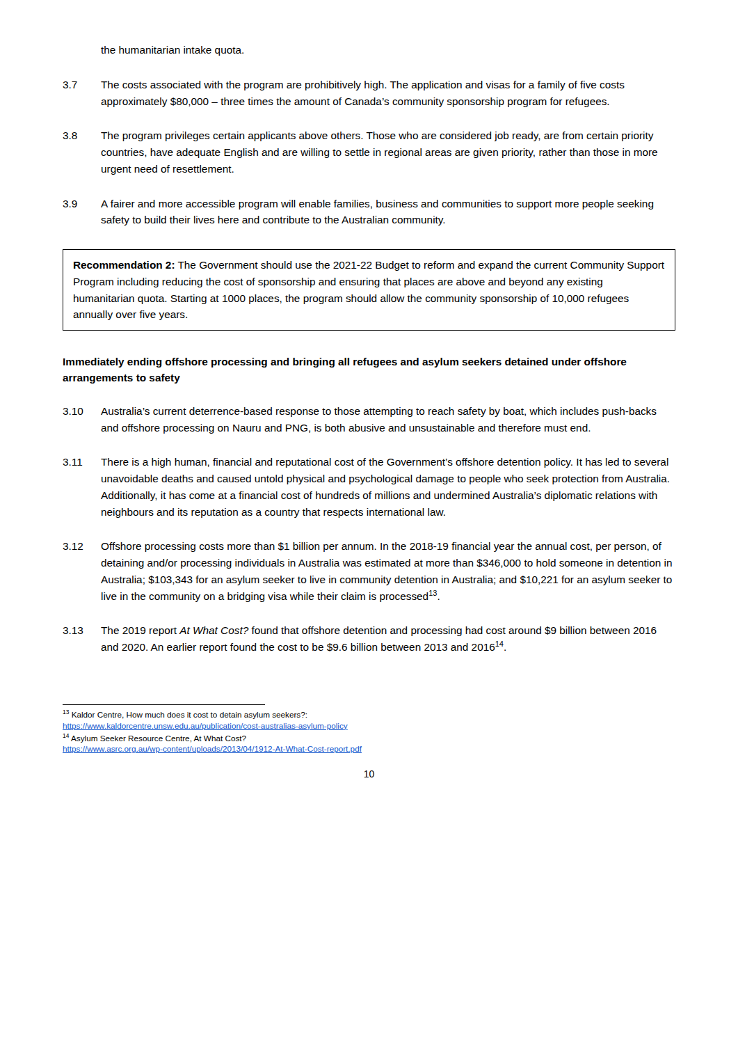the humanitarian intake quota.
3.7
The costs associated with the program are prohibitively high. The application and visas for a family of five costs approximately $80,000 – three times the amount of Canada’s community sponsorship program for refugees.
3.8
The program privileges certain applicants above others. Those who are considered job ready, are from certain priority countries, have adequate English and are willing to settle in regional areas are given priority, rather than those in more urgent need of resettlement.
3.9
A fairer and more accessible program will enable families, business and communities to support more people seeking safety to build their lives here and contribute to the Australian community.
Recommendation 2: The Government should use the 2021-22 Budget to reform and expand the current Community Support Program including reducing the cost of sponsorship and ensuring that places are above and beyond any existing humanitarian quota. Starting at 1000 places, the program should allow the community sponsorship of 10,000 refugees annually over five years.
Immediately ending offshore processing and bringing all refugees and asylum seekers detained under offshore arrangements to safety
3.10
Australia’s current deterrence-based response to those attempting to reach safety by boat, which includes push-backs and offshore processing on Nauru and PNG, is both abusive and unsustainable and therefore must end.
3.11
There is a high human, financial and reputational cost of the Government’s offshore detention policy. It has led to several unavoidable deaths and caused untold physical and psychological damage to people who seek protection from Australia. Additionally, it has come at a financial cost of hundreds of millions and undermined Australia’s diplomatic relations with neighbours and its reputation as a country that respects international law.
3.12
Offshore processing costs more than $1 billion per annum. In the 2018-19 financial year the annual cost, per person, of detaining and/or processing individuals in Australia was estimated at more than $346,000 to hold someone in detention in Australia; $103,343 for an asylum seeker to live in community detention in Australia; and $10,221 for an asylum seeker to live in the community on a bridging visa while their claim is processed13.
3.13
The 2019 report At What Cost? found that offshore detention and processing had cost around $9 billion between 2016 and 2020. An earlier report found the cost to be $9.6 billion between 2013 and 201614.
13 Kaldor Centre, How much does it cost to detain asylum seekers?:
https://www.kaldorcentre.unsw.edu.au/publication/cost-australias-asylum-policy
14 Asylum Seeker Resource Centre, At What Cost?
https://www.asrc.org.au/wp-content/uploads/2013/04/1912-At-What-Cost-report.pdf
10